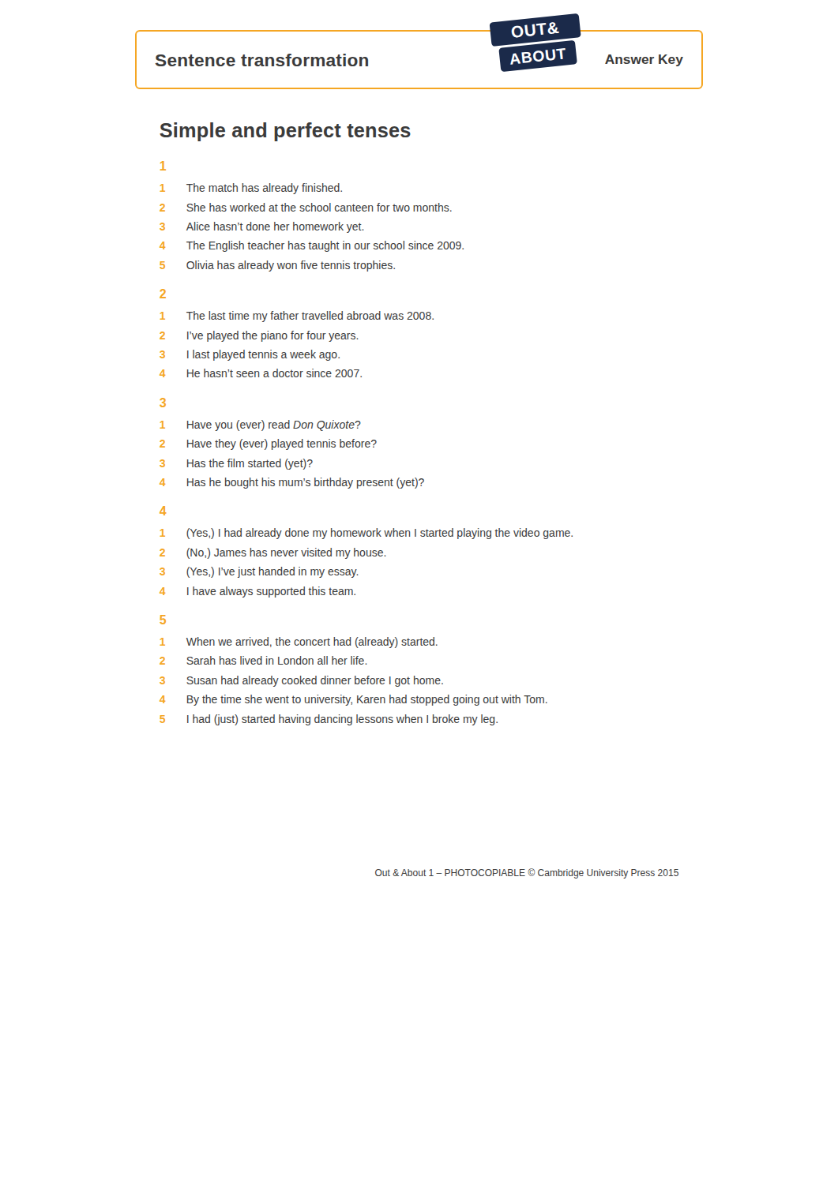Sentence transformation
OUT& ABOUT
Answer Key
Simple and perfect tenses
1
The match has already finished.
She has worked at the school canteen for two months.
Alice hasn’t done her homework yet.
The English teacher has taught in our school since 2009.
Olivia has already won five tennis trophies.
2
The last time my father travelled abroad was 2008.
I’ve played the piano for four years.
I last played tennis a week ago.
He hasn’t seen a doctor since 2007.
3
Have you (ever) read Don Quixote?
Have they (ever) played tennis before?
Has the film started (yet)?
Has he bought his mum’s birthday present (yet)?
4
(Yes,) I had already done my homework when I started playing the video game.
(No,) James has never visited my house.
(Yes,) I’ve just handed in my essay.
I have always supported this team.
5
When we arrived, the concert had (already) started.
Sarah has lived in London all her life.
Susan had already cooked dinner before I got home.
By the time she went to university, Karen had stopped going out with Tom.
I had (just) started having dancing lessons when I broke my leg.
Out & About 1 – PHOTOCOPIABLE © Cambridge University Press 2015